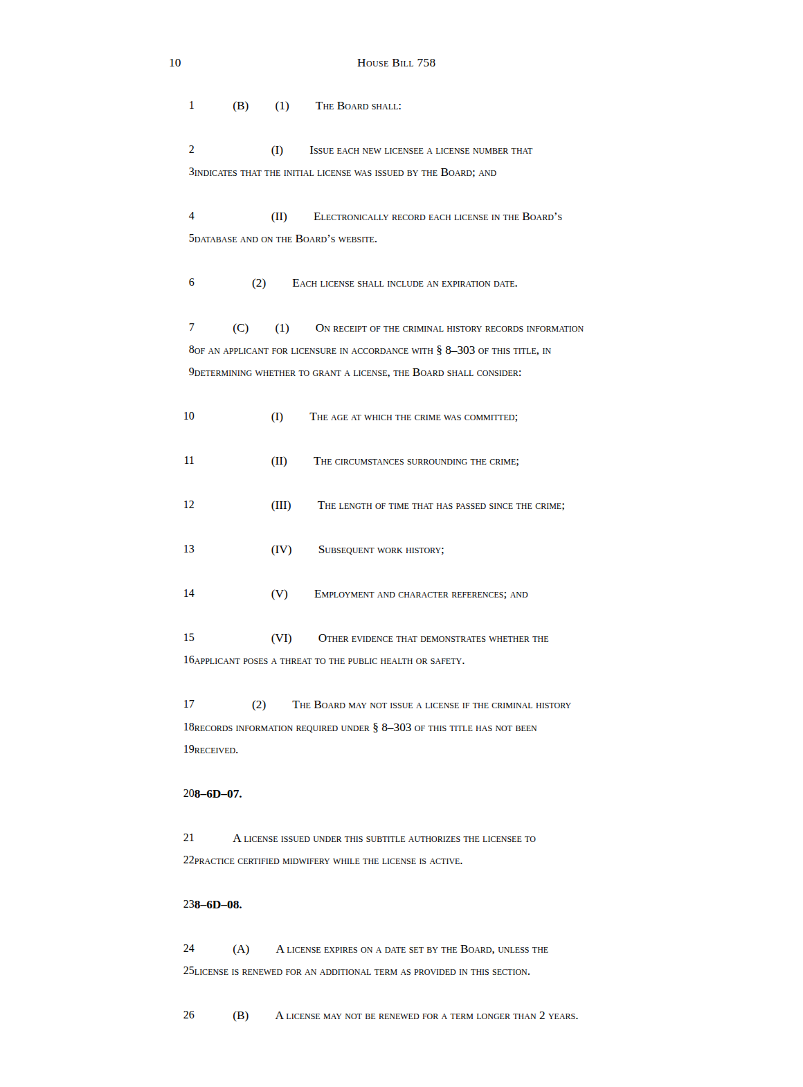10
House Bill 758
| 1 | (B) (1) The Board shall: |
| 2 | (I) Issue each new licensee a license number that |
| 3 | indicates that the initial license was issued by the Board; and |
| 4 | (II) Electronically record each license in the Board’s |
| 5 | database and on the Board’s website. |
| 6 | (2) Each license shall include an expiration date. |
| 7 | (C) (1) On receipt of the criminal history records information |
| 8 | of an applicant for licensure in accordance with § 8–303 of this title, in |
| 9 | determining whether to grant a license, the Board shall consider: |
| 10 | (I) The age at which the crime was committed; |
| 11 | (II) The circumstances surrounding the crime; |
| 12 | (III) The length of time that has passed since the crime; |
| 13 | (IV) Subsequent work history; |
| 14 | (V) Employment and character references; and |
| 15 | (VI) Other evidence that demonstrates whether the |
| 16 | applicant poses a threat to the public health or safety. |
| 17 | (2) The Board may not issue a license if the criminal history |
| 18 | records information required under § 8–303 of this title has not been |
| 19 | received. |
| 20 | 8–6D–07. |
| 21 | A license issued under this subtitle authorizes the licensee to |
| 22 | practice certified midwifery while the license is active. |
| 23 | 8–6D–08. |
| 24 | (A) A license expires on a date set by the Board, unless the |
| 25 | license is renewed for an additional term as provided in this section. |
| 26 | (B) A license may not be renewed for a term longer than 2 years. |